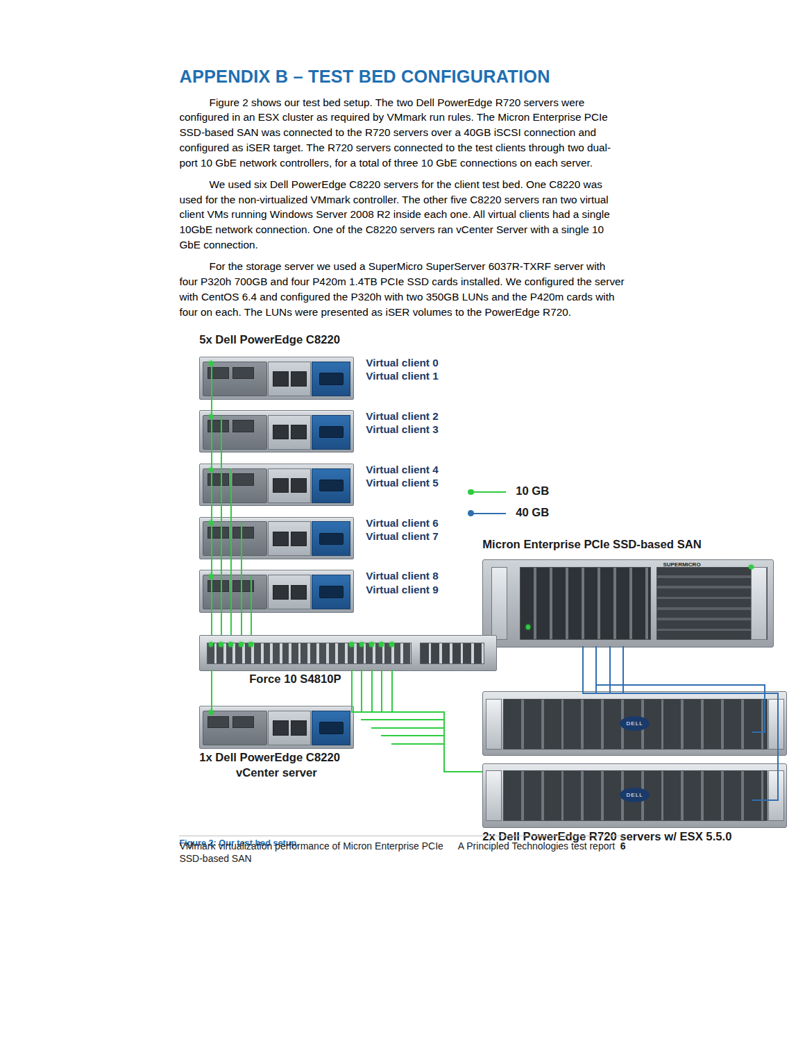APPENDIX B – TEST BED CONFIGURATION
Figure 2 shows our test bed setup. The two Dell PowerEdge R720 servers were configured in an ESX cluster as required by VMmark run rules. The Micron Enterprise PCIe SSD-based SAN was connected to the R720 servers over a 40GB iSCSI connection and configured as iSER target. The R720 servers connected to the test clients through two dual-port 10 GbE network controllers, for a total of three 10 GbE connections on each server.
We used six Dell PowerEdge C8220 servers for the client test bed. One C8220 was used for the non-virtualized VMmark controller. The other five C8220 servers ran two virtual client VMs running Windows Server 2008 R2 inside each one. All virtual clients had a single 10GbE network connection. One of the C8220 servers ran vCenter Server with a single 10 GbE connection.
For the storage server we used a SuperMicro SuperServer 6037R-TXRF server with four P320h 700GB and four P420m 1.4TB PCIe SSD cards installed. We configured the server with CentOS 6.4 and configured the P320h with two 350GB LUNs and the P420m cards with four on each. The LUNs were presented as iSER volumes to the PowerEdge R720.
5x Dell PowerEdge C8220
Virtual client 0
Virtual client 1
Virtual client 2
Virtual client 3
Virtual client 4
Virtual client 5
Virtual client 6
Virtual client 7
Virtual client 8
Virtual client 9
10 GB
40 GB
Micron Enterprise PCIe SSD-based SAN
SUPERMICRO
Force 10 S4810P
1x Dell PowerEdge C8220
vCenter server
DELL
DELL
2x Dell PowerEdge R720 servers w/ ESX 5.5.0
Figure 2: Our test bed setup.
VMmark virtualization performance of Micron Enterprise PCIe SSD-based SAN
A Principled Technologies test report 6